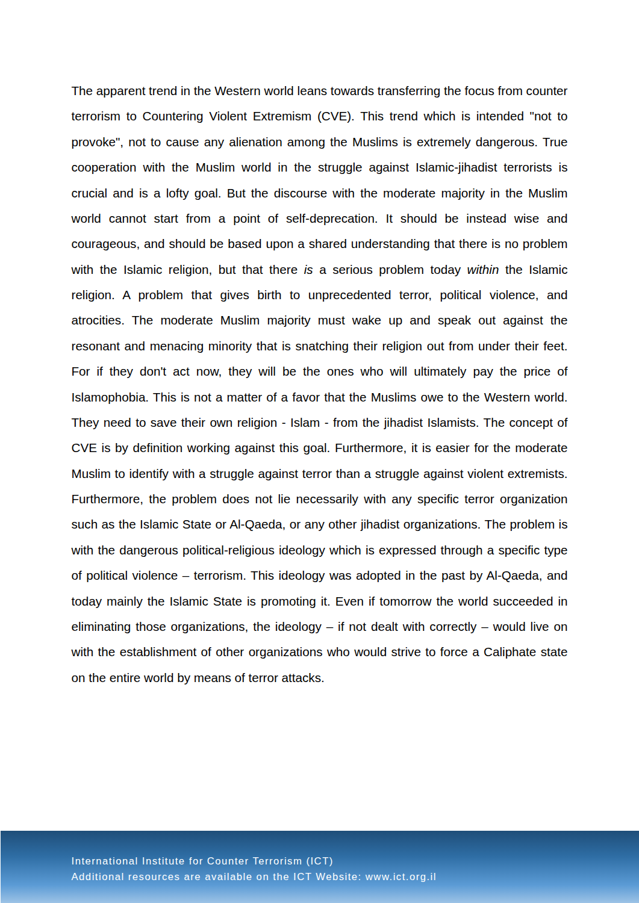The apparent trend in the Western world leans towards transferring the focus from counter terrorism to Countering Violent Extremism (CVE). This trend which is intended "not to provoke", not to cause any alienation among the Muslims is extremely dangerous. True cooperation with the Muslim world in the struggle against Islamic-jihadist terrorists is crucial and is a lofty goal. But the discourse with the moderate majority in the Muslim world cannot start from a point of self-deprecation. It should be instead wise and courageous, and should be based upon a shared understanding that there is no problem with the Islamic religion, but that there is a serious problem today within the Islamic religion. A problem that gives birth to unprecedented terror, political violence, and atrocities. The moderate Muslim majority must wake up and speak out against the resonant and menacing minority that is snatching their religion out from under their feet. For if they don't act now, they will be the ones who will ultimately pay the price of Islamophobia. This is not a matter of a favor that the Muslims owe to the Western world. They need to save their own religion - Islam - from the jihadist Islamists. The concept of CVE is by definition working against this goal. Furthermore, it is easier for the moderate Muslim to identify with a struggle against terror than a struggle against violent extremists. Furthermore, the problem does not lie necessarily with any specific terror organization such as the Islamic State or Al-Qaeda, or any other jihadist organizations. The problem is with the dangerous political-religious ideology which is expressed through a specific type of political violence – terrorism. This ideology was adopted in the past by Al-Qaeda, and today mainly the Islamic State is promoting it. Even if tomorrow the world succeeded in eliminating those organizations, the ideology – if not dealt with correctly – would live on with the establishment of other organizations who would strive to force a Caliphate state on the entire world by means of terror attacks.
International Institute for Counter Terrorism (ICT)
Additional resources are available on the ICT Website: www.ict.org.il